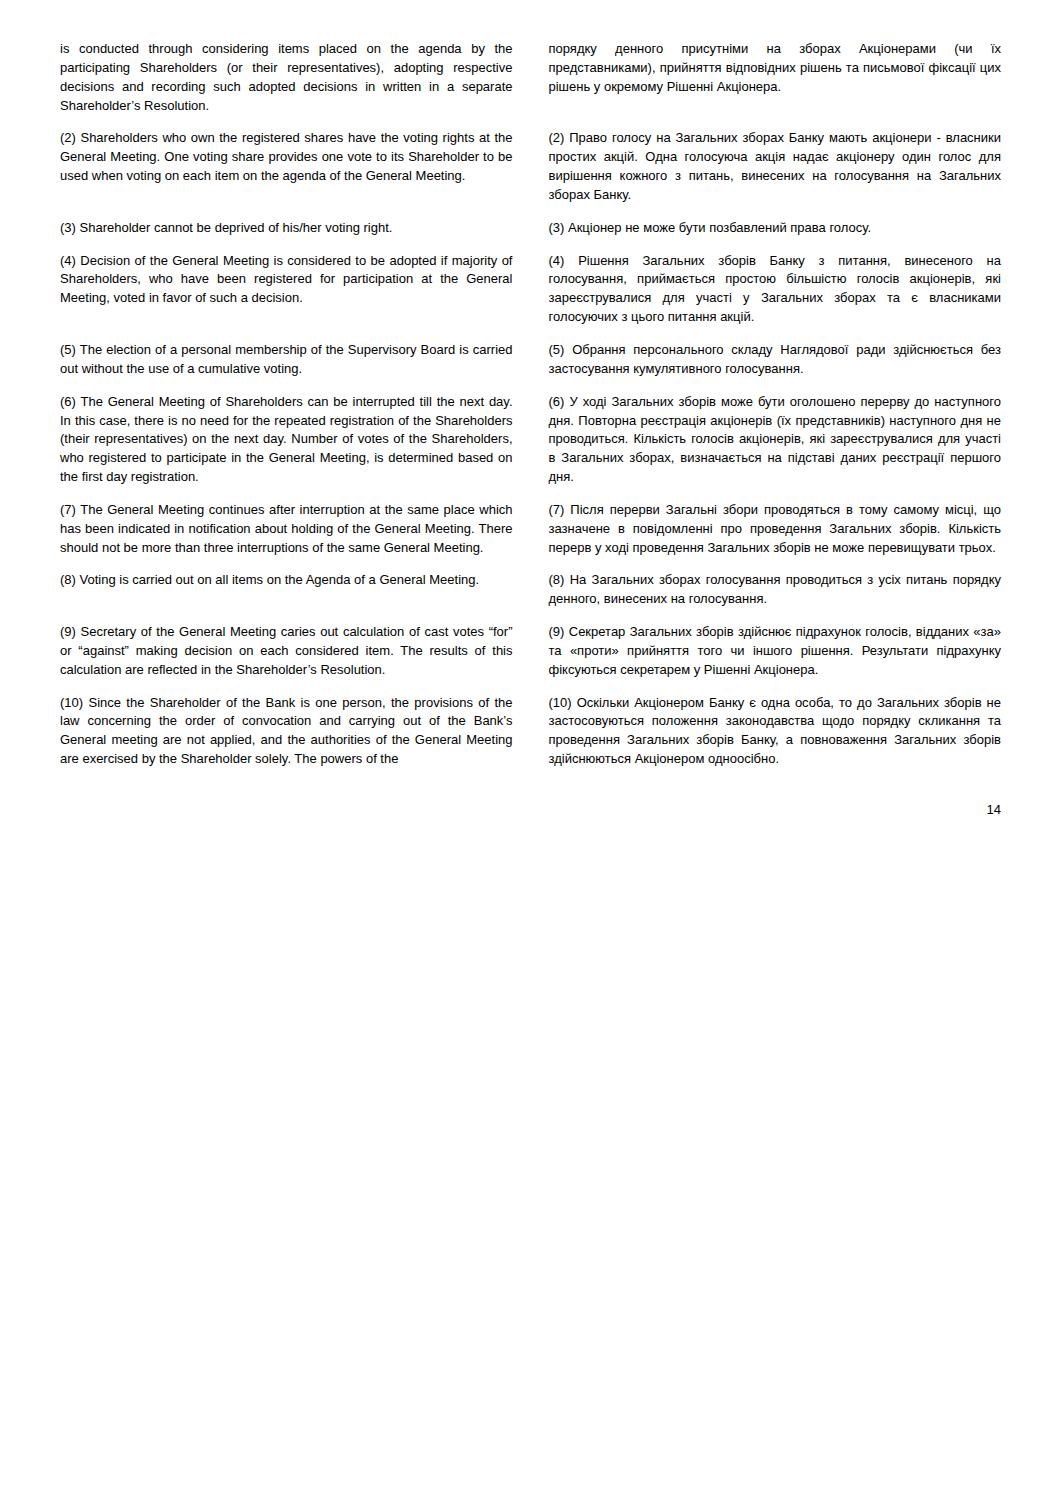| is conducted through considering items placed on the agenda by the participating Shareholders (or their representatives), adopting respective decisions and recording such adopted decisions in written in a separate Shareholder’s Resolution. | порядку денного присутніми на зборах Акціонерами (чи їх представниками), прийняття відповідних рішень та письмової фіксації цих рішень у окремому Рішенні Акціонера. |
| (2) Shareholders who own the registered shares have the voting rights at the General Meeting. One voting share provides one vote to its Shareholder to be used when voting on each item on the agenda of the General Meeting. | (2) Право голосу на Загальних зборах Банку мають акціонери - власники простих акцій. Одна голосуюча акція надає акціонеру один голос для вирішення кожного з питань, винесених на голосування на Загальних зборах Банку. |
| (3) Shareholder cannot be deprived of his/her voting right. | (3) Акціонер не може бути позбавлений права голосу. |
| (4) Decision of the General Meeting is considered to be adopted if majority of Shareholders, who have been registered for participation at the General Meeting, voted in favor of such a decision. | (4) Рішення Загальних зборів Банку з питання, винесеного на голосування, приймається простою більшістю голосів акціонерів, які зареєструвалися для участі у Загальних зборах та є власниками голосуючих з цього питання акцій. |
| (5) The election of a personal membership of the Supervisory Board is carried out without the use of a cumulative voting. | (5) Обрання персонального складу Наглядової ради здійснюється без застосування кумулятивного голосування. |
| (6) The General Meeting of Shareholders can be interrupted till the next day. In this case, there is no need for the repeated registration of the Shareholders (their representatives) on the next day. Number of votes of the Shareholders, who registered to participate in the General Meeting, is determined based on the first day registration. | (6) У ході Загальних зборів може бути оголошено перерву до наступного дня. Повторна реєстрація акціонерів (їх представників) наступного дня не проводиться. Кількість голосів акціонерів, які зареєструвалися для участі в Загальних зборах, визначається на підставі даних реєстрації першого дня. |
| (7) The General Meeting continues after interruption at the same place which has been indicated in notification about holding of the General Meeting. There should not be more than three interruptions of the same General Meeting. | (7) Після перерви Загальні збори проводяться в тому самому місці, що зазначене в повідомленні про проведення Загальних зборів. Кількість перерв у ході проведення Загальних зборів не може перевищувати трьох. |
| (8) Voting is carried out on all items on the Agenda of a General Meeting. | (8) На Загальних зборах голосування проводиться з усіх питань порядку денного, винесених на голосування. |
| (9) Secretary of the General Meeting caries out calculation of cast votes “for” or “against” making decision on each considered item. The results of this calculation are reflected in the Shareholder’s Resolution. | (9) Секретар Загальних зборів здійснює підрахунок голосів, відданих «за» та «проти» прийняття того чи іншого рішення. Результати підрахунку фіксуються секретарем у Рішенні Акціонера. |
| (10) Since the Shareholder of the Bank is one person, the provisions of the law concerning the order of convocation and carrying out of the Bank’s General meeting are not applied, and the authorities of the General Meeting are exercised by the Shareholder solely. The powers of the | (10) Оскільки Акціонером Банку є одна особа, то до Загальних зборів не застосовуються положення законодавства щодо порядку скликання та проведення Загальних зборів Банку, а повноваження Загальних зборів здійснюються Акціонером одноосібно. |
14